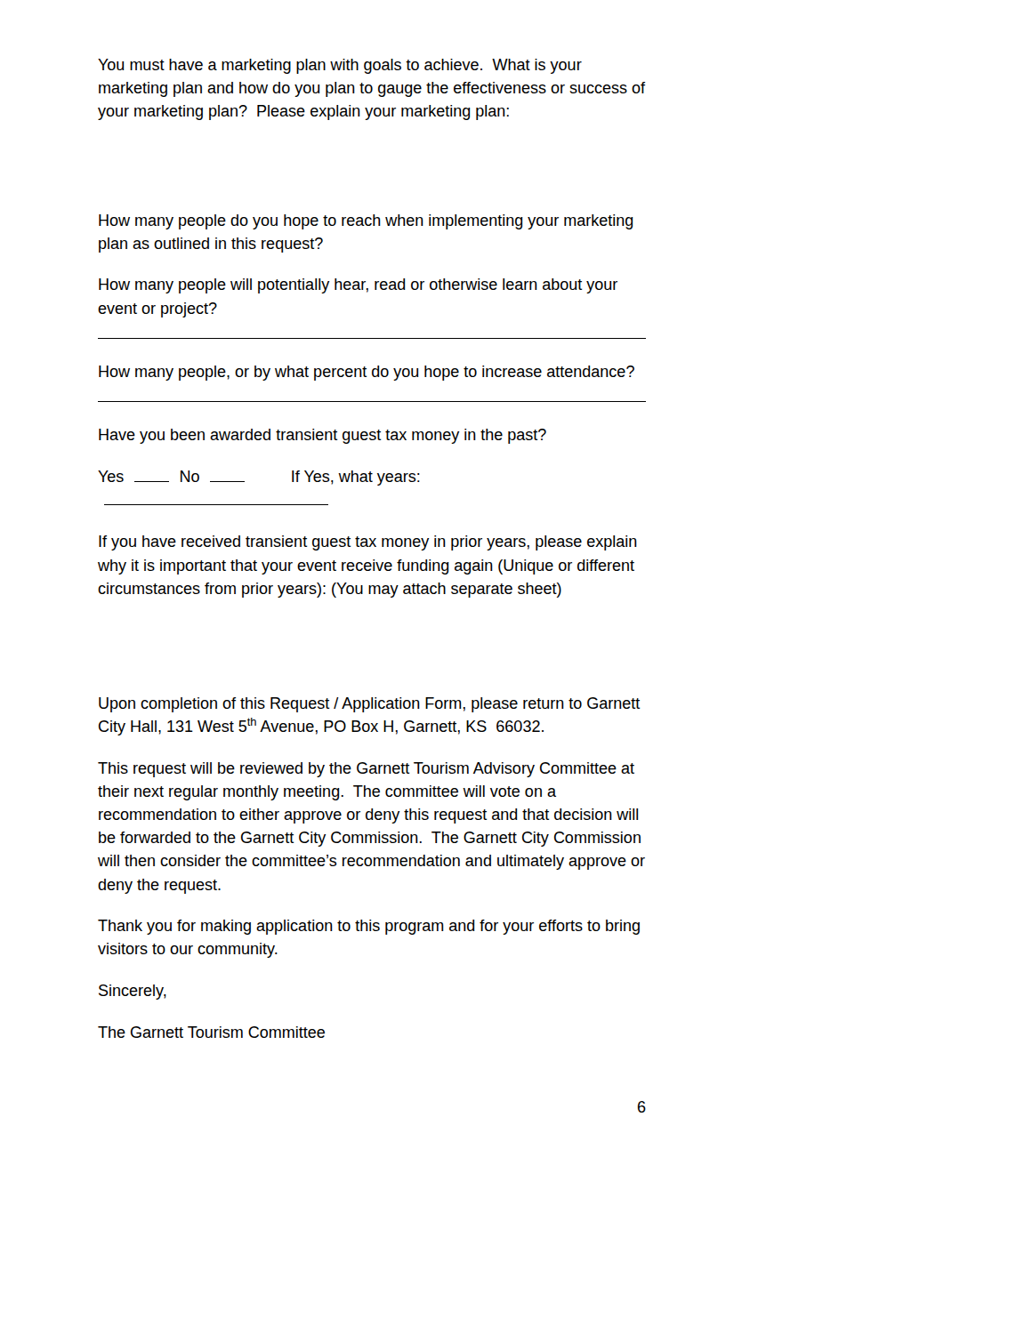You must have a marketing plan with goals to achieve. What is your marketing plan and how do you plan to gauge the effectiveness or success of your marketing plan? Please explain your marketing plan:
How many people do you hope to reach when implementing your marketing plan as outlined in this request?
How many people will potentially hear, read or otherwise learn about your event or project?
How many people, or by what percent do you hope to increase attendance?
Have you been awarded transient guest tax money in the past?
Yes No If Yes, what years:
If you have received transient guest tax money in prior years, please explain why it is important that your event receive funding again (Unique or different circumstances from prior years): (You may attach separate sheet)
Upon completion of this Request / Application Form, please return to Garnett City Hall, 131 West 5th Avenue, PO Box H, Garnett, KS 66032.
This request will be reviewed by the Garnett Tourism Advisory Committee at their next regular monthly meeting. The committee will vote on a recommendation to either approve or deny this request and that decision will be forwarded to the Garnett City Commission. The Garnett City Commission will then consider the committee’s recommendation and ultimately approve or deny the request.
Thank you for making application to this program and for your efforts to bring visitors to our community.
Sincerely,
The Garnett Tourism Committee
6